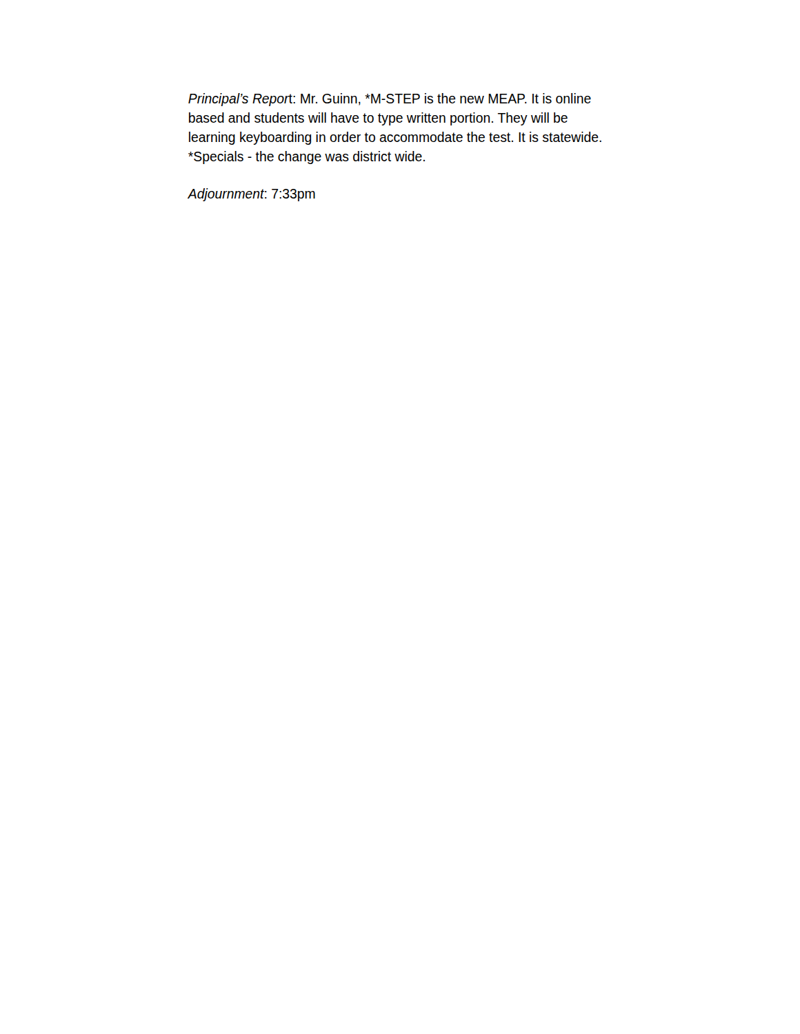Principal’s Report: Mr. Guinn, *M-STEP is the new MEAP. It is online based and students will have to type written portion. They will be learning keyboarding in order to accommodate the test. It is statewide. *Specials - the change was district wide.
Adjournment: 7:33pm